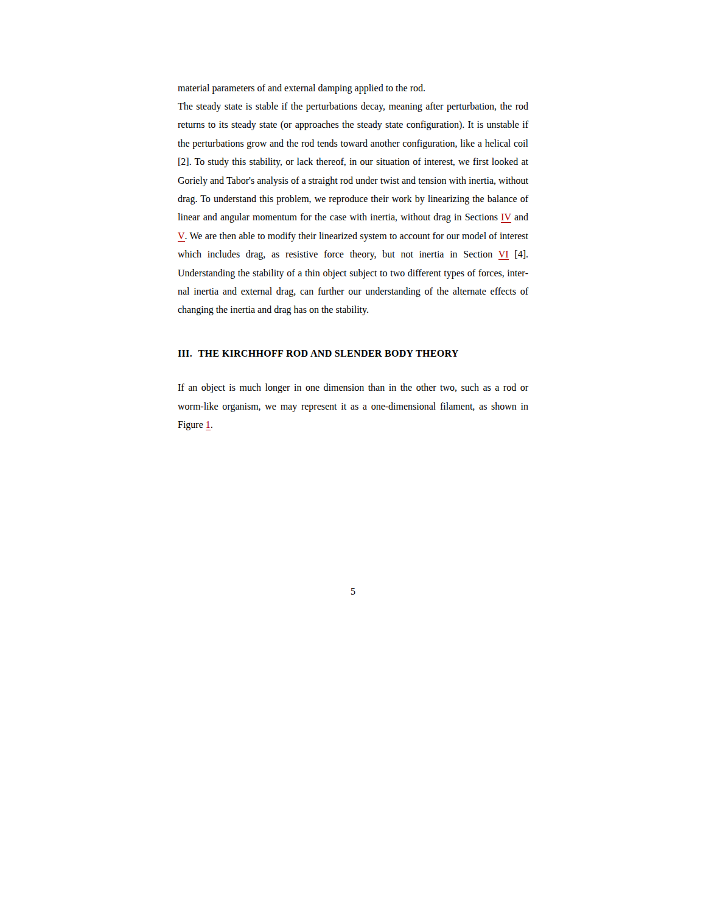material parameters of and external damping applied to the rod.
The steady state is stable if the perturbations decay, meaning after perturbation, the rod returns to its steady state (or approaches the steady state configuration). It is unstable if the perturbations grow and the rod tends toward another configuration, like a helical coil [2]. To study this stability, or lack thereof, in our situation of interest, we first looked at Goriely and Tabor's analysis of a straight rod under twist and tension with inertia, without drag. To understand this problem, we reproduce their work by linearizing the balance of linear and angular momentum for the case with inertia, without drag in Sections IV and V. We are then able to modify their linearized system to account for our model of interest which includes drag, as resistive force theory, but not inertia in Section VI [4]. Understanding the stability of a thin object subject to two different types of forces, internal inertia and external drag, can further our understanding of the alternate effects of changing the inertia and drag has on the stability.
III. THE KIRCHHOFF ROD AND SLENDER BODY THEORY
If an object is much longer in one dimension than in the other two, such as a rod or worm-like organism, we may represent it as a one-dimensional filament, as shown in Figure 1.
5